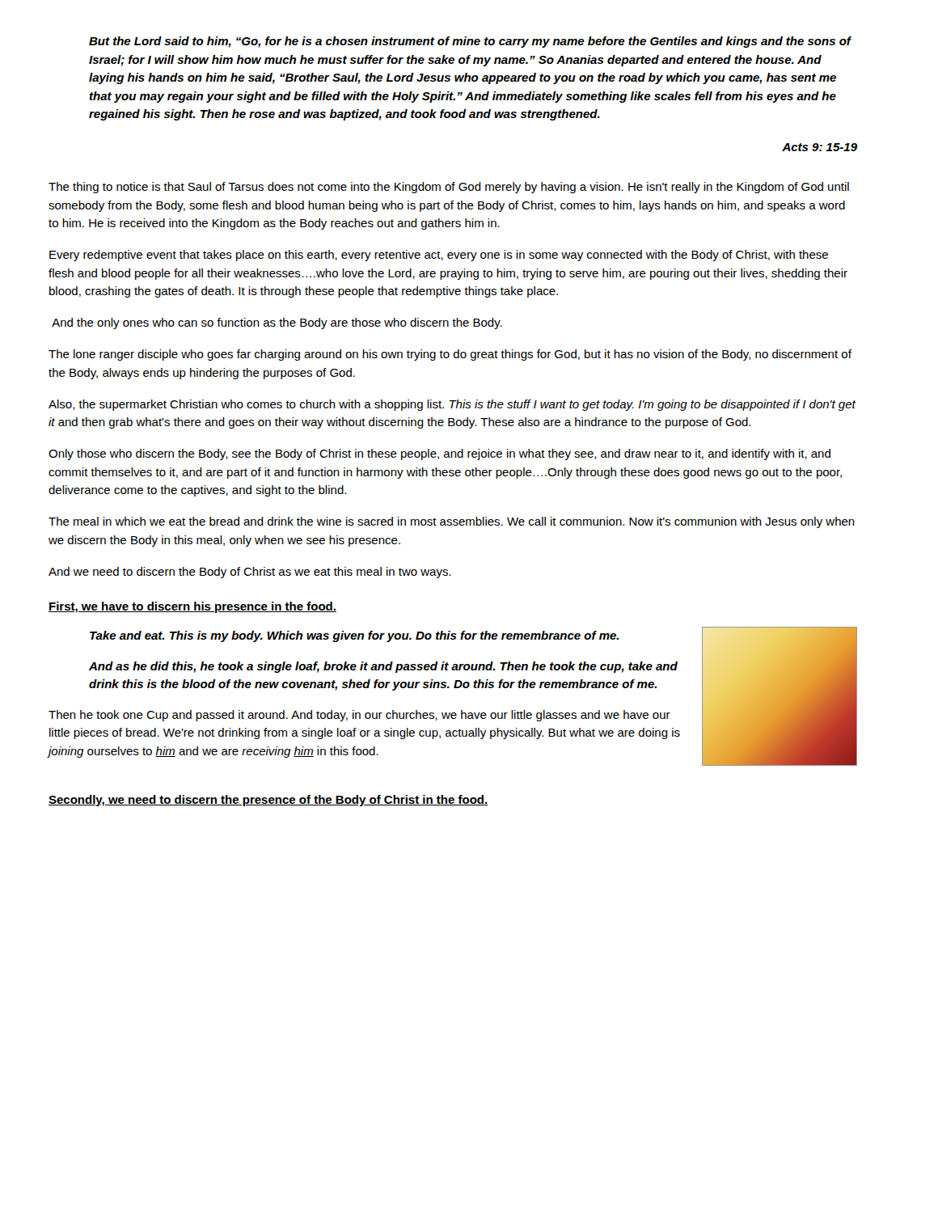But the Lord said to him, “Go, for he is a chosen instrument of mine to carry my name before the Gentiles and kings and the sons of Israel; for I will show him how much he must suffer for the sake of my name.” So Ananias departed and entered the house. And laying his hands on him he said, “Brother Saul, the Lord Jesus who appeared to you on the road by which you came, has sent me that you may regain your sight and be filled with the Holy Spirit.” And immediately something like scales fell from his eyes and he regained his sight. Then he rose and was baptized, and took food and was strengthened.
Acts 9: 15-19
The thing to notice is that Saul of Tarsus does not come into the Kingdom of God merely by having a vision. He isn't really in the Kingdom of God until somebody from the Body, some flesh and blood human being who is part of the Body of Christ, comes to him, lays hands on him, and speaks a word to him. He is received into the Kingdom as the Body reaches out and gathers him in.
Every redemptive event that takes place on this earth, every retentive act, every one is in some way connected with the Body of Christ, with these flesh and blood people for all their weaknesses….who love the Lord, are praying to him, trying to serve him, are pouring out their lives, shedding their blood, crashing the gates of death. It is through these people that redemptive things take place.
And the only ones who can so function as the Body are those who discern the Body.
The lone ranger disciple who goes far charging around on his own trying to do great things for God, but it has no vision of the Body, no discernment of the Body, always ends up hindering the purposes of God.
Also, the supermarket Christian who comes to church with a shopping list. This is the stuff I want to get today. I'm going to be disappointed if I don't get it and then grab what's there and goes on their way without discerning the Body. These also are a hindrance to the purpose of God.
Only those who discern the Body, see the Body of Christ in these people, and rejoice in what they see, and draw near to it, and identify with it, and commit themselves to it, and are part of it and function in harmony with these other people….Only through these does good news go out to the poor, deliverance come to the captives, and sight to the blind.
The meal in which we eat the bread and drink the wine is sacred in most assemblies. We call it communion. Now it's communion with Jesus only when we discern the Body in this meal, only when we see his presence.
And we need to discern the Body of Christ as we eat this meal in two ways.
First, we have to discern his presence in the food.
Take and eat. This is my body. Which was given for you. Do this for the remembrance of me.
And as he did this, he took a single loaf, broke it and passed it around. Then he took the cup, take and drink this is the blood of the new covenant, shed for your sins. Do this for the remembrance of me.
Then he took one Cup and passed it around. And today, in our churches, we have our little glasses and we have our little pieces of bread. We're not drinking from a single loaf or a single cup, actually physically. But what we are doing is joining ourselves to him and we are receiving him in this food.
Secondly, we need to discern the presence of the Body of Christ in the food.